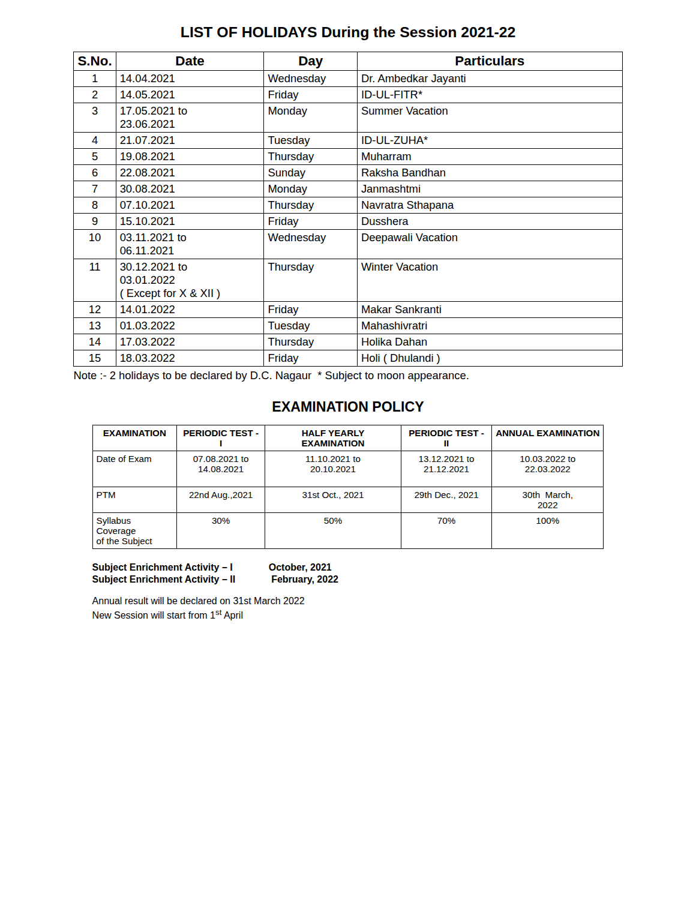LIST OF HOLIDAYS During the Session 2021-22
| S.No. | Date | Day | Particulars |
| --- | --- | --- | --- |
| 1 | 14.04.2021 | Wednesday | Dr. Ambedkar Jayanti |
| 2 | 14.05.2021 | Friday | ID-UL-FITR* |
| 3 | 17.05.2021 to 23.06.2021 | Monday | Summer Vacation |
| 4 | 21.07.2021 | Tuesday | ID-UL-ZUHA* |
| 5 | 19.08.2021 | Thursday | Muharram |
| 6 | 22.08.2021 | Sunday | Raksha Bandhan |
| 7 | 30.08.2021 | Monday | Janmashtmi |
| 8 | 07.10.2021 | Thursday | Navratra Sthapana |
| 9 | 15.10.2021 | Friday | Dusshera |
| 10 | 03.11.2021 to 06.11.2021 | Wednesday | Deepawali Vacation |
| 11 | 30.12.2021 to 03.01.2022 ( Except for X & XII ) | Thursday | Winter Vacation |
| 12 | 14.01.2022 | Friday | Makar Sankranti |
| 13 | 01.03.2022 | Tuesday | Mahashivratri |
| 14 | 17.03.2022 | Thursday | Holika Dahan |
| 15 | 18.03.2022 | Friday | Holi ( Dhulandi ) |
Note :- 2 holidays to be declared by D.C. Nagaur * Subject to moon appearance.
EXAMINATION POLICY
| EXAMINATION | PERIODIC TEST - I | HALF YEARLY EXAMINATION | PERIODIC TEST - II | ANNUAL EXAMINATION |
| --- | --- | --- | --- | --- |
| Date of Exam | 07.08.2021 to 14.08.2021 | 11.10.2021 to 20.10.2021 | 13.12.2021 to 21.12.2021 | 10.03.2022 to 22.03.2022 |
| PTM | 22nd Aug.,2021 | 31st Oct., 2021 | 29th Dec., 2021 | 30th March, 2022 |
| Syllabus Coverage of the Subject | 30% | 50% | 70% | 100% |
Subject Enrichment Activity – I October, 2021
Subject Enrichment Activity – II February, 2022
Annual result will be declared on 31st March 2022
New Session will start from 1st April